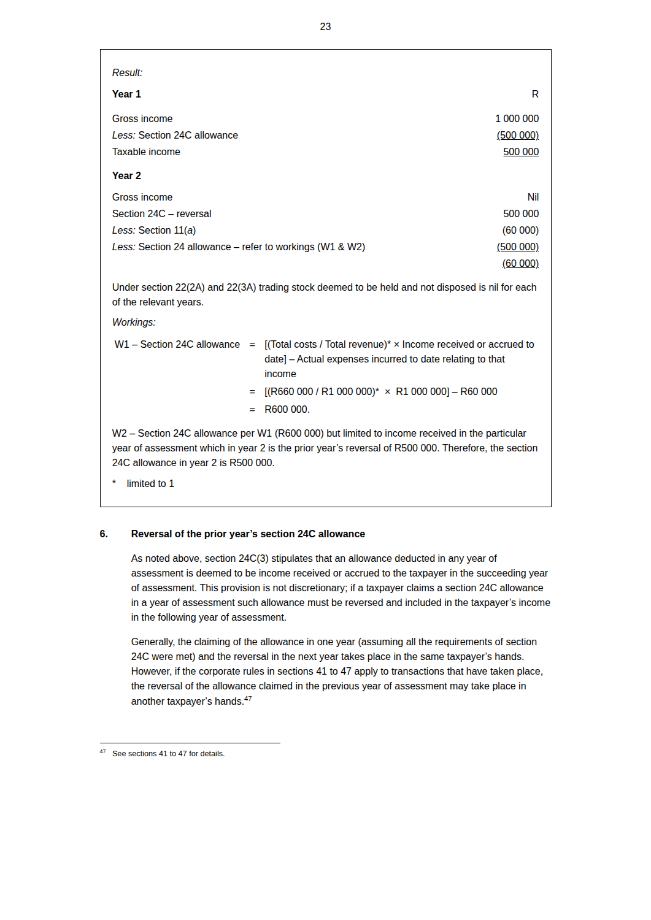23
Result:
| Year 1 | R |
| Gross income | 1 000 000 |
| Less: Section 24C allowance | (500 000) |
| Taxable income | 500 000 |
Year 2
| Gross income | Nil |
| Section 24C – reversal | 500 000 |
| Less: Section 11( a ) | (60 000) |
| Less: Section 24 allowance – refer to workings (W1 & W2) | (500 000) |
| | (60 000) |
Under section 22(2A) and 22(3A) trading stock deemed to be held and not disposed is nil for each of the relevant years.
Workings:
| W1 – Section 24C allowance | = | [(Total costs / Total revenue)* × Income received or accrued to date] – Actual expenses incurred to date relating to that income |
| | = | [(R660 000 / R1 000 000)* × R1 000 000] – R60 000 |
| | = | R600 000. |
W2 – Section 24C allowance per W1 (R600 000) but limited to income received in the particular year of assessment which in year 2 is the prior year’s reversal of R500 000. Therefore, the section 24C allowance in year 2 is R500 000.
* limited to 1
6.
Reversal of the prior year’s section 24C allowance
As noted above, section 24C(3) stipulates that an allowance deducted in any year of assessment is deemed to be income received or accrued to the taxpayer in the succeeding year of assessment. This provision is not discretionary; if a taxpayer claims a section 24C allowance in a year of assessment such allowance must be reversed and included in the taxpayer’s income in the following year of assessment.
Generally, the claiming of the allowance in one year (assuming all the requirements of section 24C were met) and the reversal in the next year takes place in the same taxpayer’s hands. However, if the corporate rules in sections 41 to 47 apply to transactions that have taken place, the reversal of the allowance claimed in the previous year of assessment may take place in another taxpayer’s hands.47
47 See sections 41 to 47 for details.